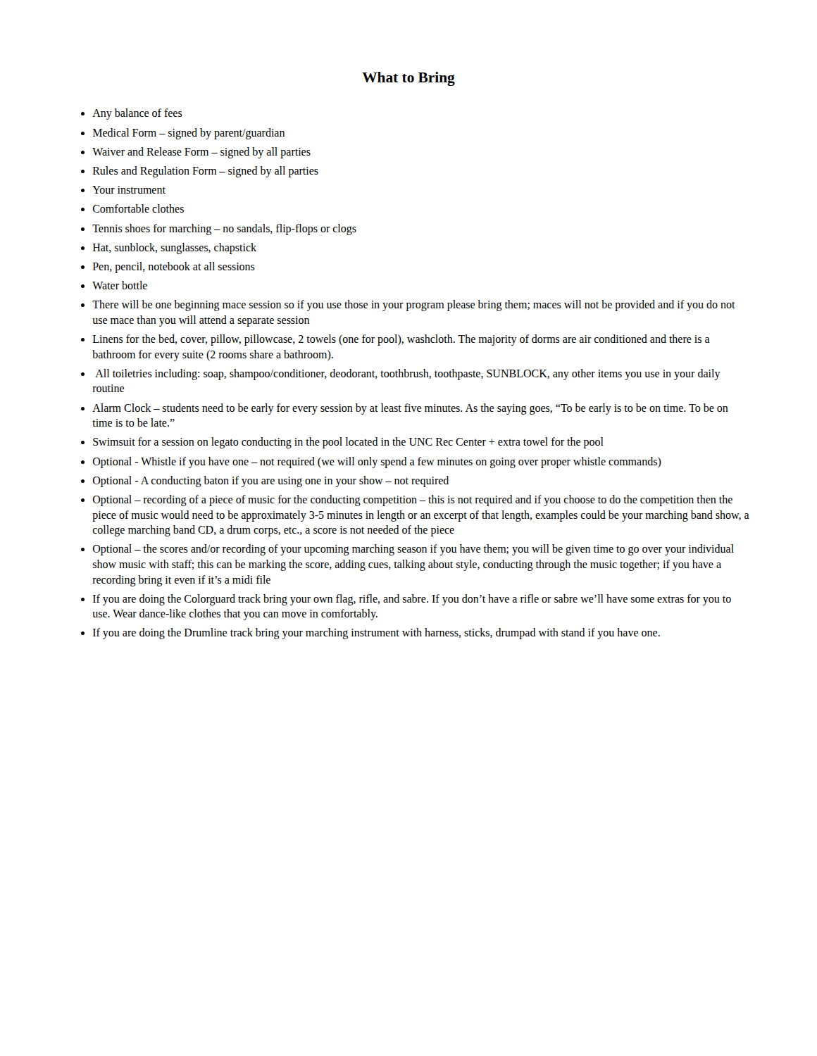What to Bring
Any balance of fees
Medical Form – signed by parent/guardian
Waiver and Release Form – signed by all parties
Rules and Regulation Form – signed by all parties
Your instrument
Comfortable clothes
Tennis shoes for marching – no sandals, flip-flops or clogs
Hat, sunblock, sunglasses, chapstick
Pen, pencil, notebook at all sessions
Water bottle
There will be one beginning mace session so if you use those in your program please bring them; maces will not be provided and if you do not use mace than you will attend a separate session
Linens for the bed, cover, pillow, pillowcase, 2 towels (one for pool), washcloth. The majority of dorms are air conditioned and there is a bathroom for every suite (2 rooms share a bathroom).
All toiletries including: soap, shampoo/conditioner, deodorant, toothbrush, toothpaste, SUNBLOCK, any other items you use in your daily routine
Alarm Clock – students need to be early for every session by at least five minutes. As the saying goes, “To be early is to be on time. To be on time is to be late.”
Swimsuit for a session on legato conducting in the pool located in the UNC Rec Center + extra towel for the pool
Optional - Whistle if you have one – not required (we will only spend a few minutes on going over proper whistle commands)
Optional - A conducting baton if you are using one in your show – not required
Optional – recording of a piece of music for the conducting competition – this is not required and if you choose to do the competition then the piece of music would need to be approximately 3-5 minutes in length or an excerpt of that length, examples could be your marching band show, a college marching band CD, a drum corps, etc., a score is not needed of the piece
Optional – the scores and/or recording of your upcoming marching season if you have them; you will be given time to go over your individual show music with staff; this can be marking the score, adding cues, talking about style, conducting through the music together; if you have a recording bring it even if it’s a midi file
If you are doing the Colorguard track bring your own flag, rifle, and sabre. If you don’t have a rifle or sabre we’ll have some extras for you to use. Wear dance-like clothes that you can move in comfortably.
If you are doing the Drumline track bring your marching instrument with harness, sticks, drumpad with stand if you have one.